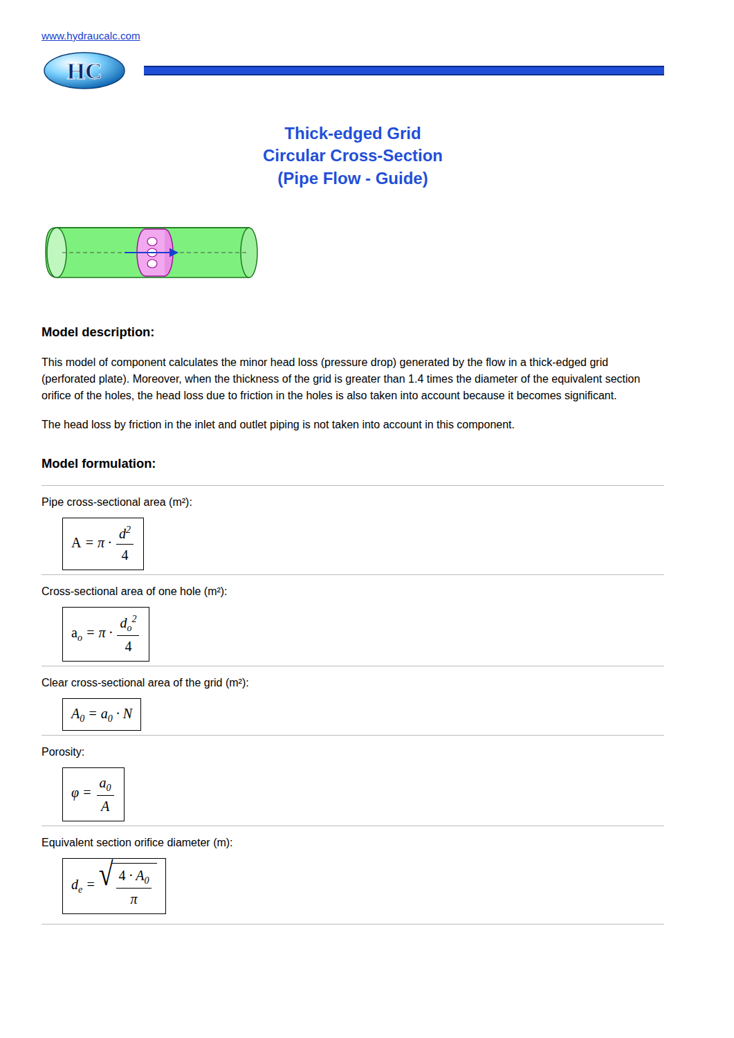www.hydraucalc.com
HC
Thick-edged Grid
Circular Cross-Section
(Pipe Flow - Guide)
Model description:
This model of component calculates the minor head loss (pressure drop) generated by the flow in a thick-edged grid (perforated plate). Moreover, when the thickness of the grid is greater than 1.4 times the diameter of the equivalent section orifice of the holes, the head loss due to friction in the holes is also taken into account because it becomes significant.
The head loss by friction in the inlet and outlet piping is not taken into account in this component.
Model formulation:
Pipe cross-sectional area (m²):
A = π · d24
Cross-sectional area of one hole (m²):
ao = π · do24
Clear cross-sectional area of the grid (m²):
A0 = a0 · N
Porosity:
φ = a0 A
Equivalent section orifice diameter (m):
de = √ 4 · A0 π